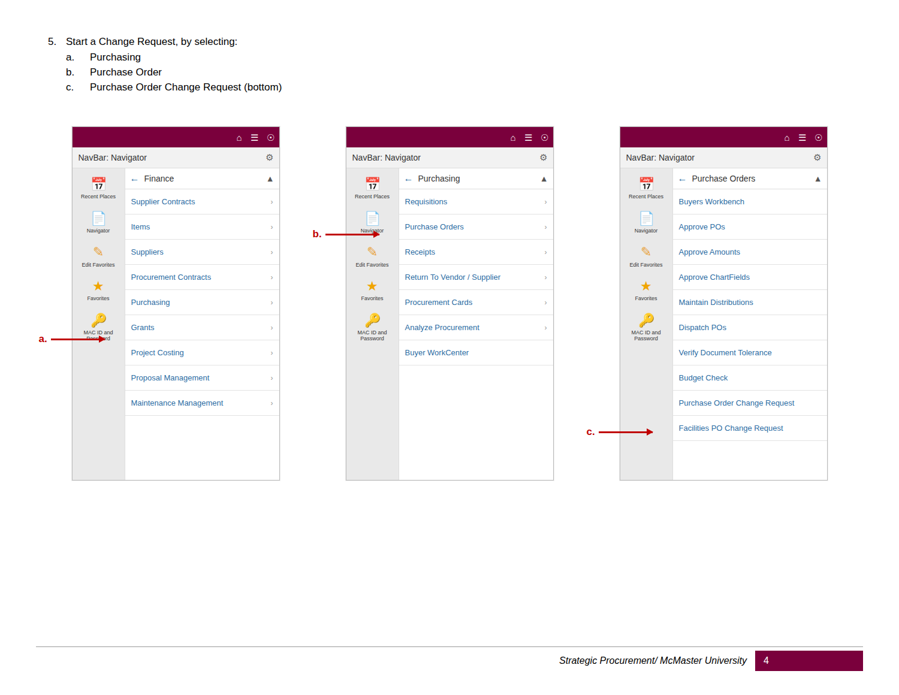5. Start a Change Request, by selecting:
a. Purchasing
b. Purchase Order
c. Purchase Order Change Request (bottom)
a.
⌂ ☰ ☉
NavBar: Navigator ⚙
📅Recent Places
📄Navigator
✎Edit Favorites
★Favorites
🔑MAC ID and Password
← Finance ▲
Supplier Contracts ›
Items ›
Suppliers ›
Procurement Contracts ›
Purchasing ›
Grants ›
Project Costing ›
Proposal Management ›
Maintenance Management ›
b.
⌂ ☰ ☉
NavBar: Navigator ⚙
📅Recent Places
📄Navigator
✎Edit Favorites
★Favorites
🔑MAC ID and Password
← Purchasing ▲
Requisitions ›
Purchase Orders ›
Receipts ›
Return To Vendor / Supplier ›
Procurement Cards ›
Analyze Procurement ›
Buyer WorkCenter
c.
⌂ ☰ ☉
NavBar: Navigator ⚙
📅Recent Places
📄Navigator
✎Edit Favorites
★Favorites
🔑MAC ID and Password
← Purchase Orders ▲
Buyers Workbench
Approve POs
Approve Amounts
Approve ChartFields
Maintain Distributions
Dispatch POs
Verify Document Tolerance
Budget Check
Purchase Order Change Request
Facilities PO Change Request
Strategic Procurement/ McMaster University
4